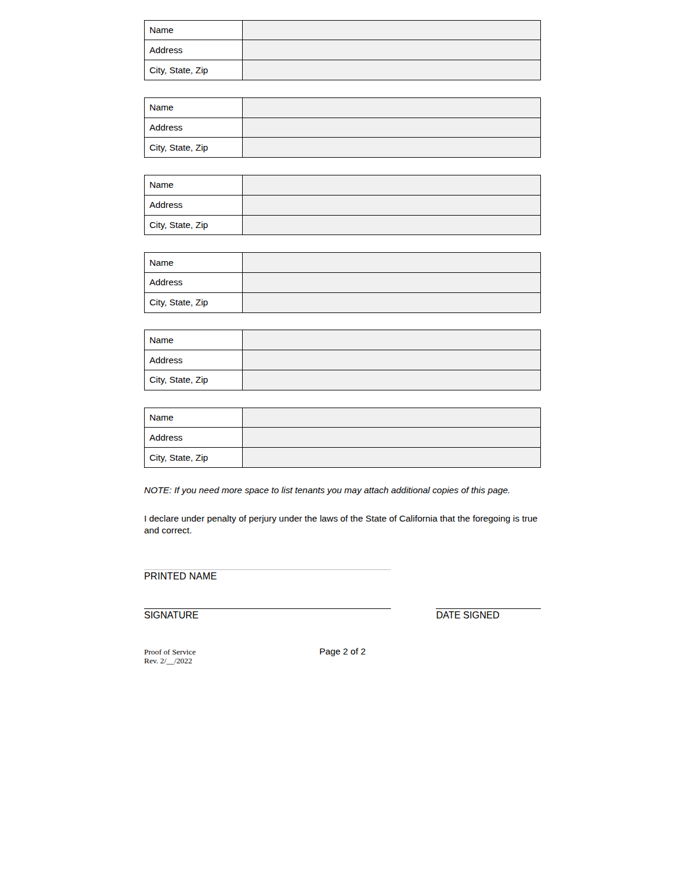| Name | |
| Address | |
| City, State, Zip | |
| Name | |
| Address | |
| City, State, Zip | |
| Name | |
| Address | |
| City, State, Zip | |
| Name | |
| Address | |
| City, State, Zip | |
| Name | |
| Address | |
| City, State, Zip | |
| Name | |
| Address | |
| City, State, Zip | |
NOTE: If you need more space to list tenants you may attach additional copies of this page.
I declare under penalty of perjury under the laws of the State of California that the foregoing is true and correct.
PRINTED NAME
SIGNATURE
DATE SIGNED
Page 2 of 2
Proof of Service
Rev. 2/__/2022